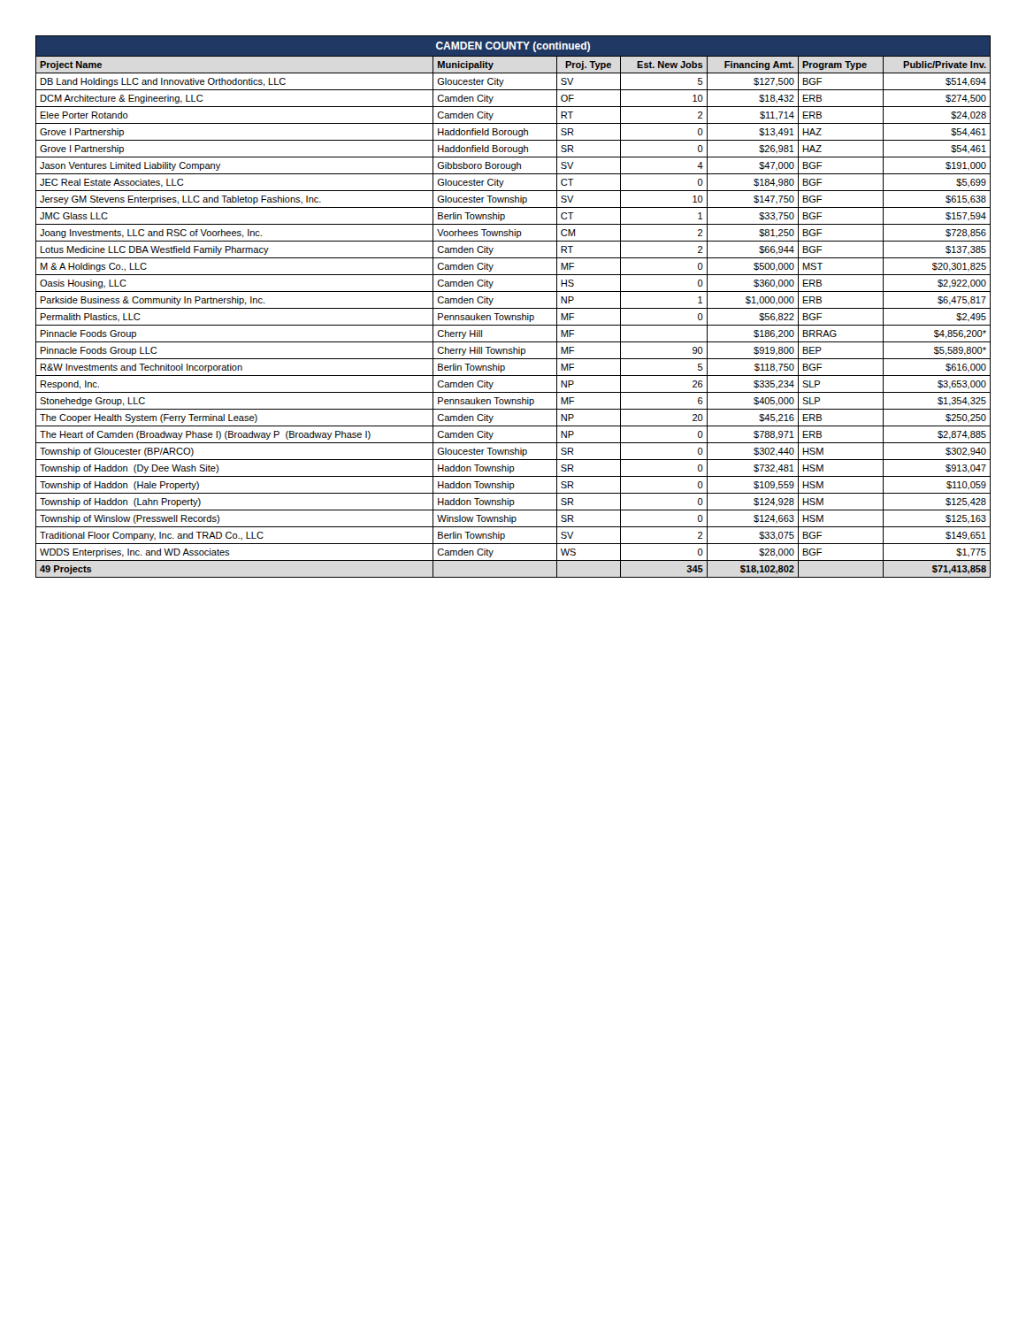CAMDEN COUNTY (continued)
| Project Name | Municipality | Proj. Type | Est. New Jobs | Financing Amt. | Program Type | Public/Private Inv. |
| --- | --- | --- | --- | --- | --- | --- |
| DB Land Holdings LLC and Innovative Orthodontics, LLC | Gloucester City | SV | 5 | $127,500 | BGF | $514,694 |
| DCM Architecture & Engineering, LLC | Camden City | OF | 10 | $18,432 | ERB | $274,500 |
| Elee Porter Rotando | Camden City | RT | 2 | $11,714 | ERB | $24,028 |
| Grove I Partnership | Haddonfield Borough | SR | 0 | $13,491 | HAZ | $54,461 |
| Grove I Partnership | Haddonfield Borough | SR | 0 | $26,981 | HAZ | $54,461 |
| Jason Ventures Limited Liability Company | Gibbsboro Borough | SV | 4 | $47,000 | BGF | $191,000 |
| JEC Real Estate Associates, LLC | Gloucester City | CT | 0 | $184,980 | BGF | $5,699 |
| Jersey GM Stevens Enterprises, LLC and Tabletop Fashions, Inc. | Gloucester Township | SV | 10 | $147,750 | BGF | $615,638 |
| JMC Glass LLC | Berlin Township | CT | 1 | $33,750 | BGF | $157,594 |
| Joang Investments, LLC and RSC of Voorhees, Inc. | Voorhees Township | CM | 2 | $81,250 | BGF | $728,856 |
| Lotus Medicine LLC DBA Westfield Family Pharmacy | Camden City | RT | 2 | $66,944 | BGF | $137,385 |
| M & A Holdings Co., LLC | Camden City | MF | 0 | $500,000 | MST | $20,301,825 |
| Oasis Housing, LLC | Camden City | HS | 0 | $360,000 | ERB | $2,922,000 |
| Parkside Business & Community In Partnership, Inc. | Camden City | NP | 1 | $1,000,000 | ERB | $6,475,817 |
| Permalith Plastics, LLC | Pennsauken Township | MF | 0 | $56,822 | BGF | $2,495 |
| Pinnacle Foods Group | Cherry Hill | MF | | $186,200 | BRRAG | $4,856,200* |
| Pinnacle Foods Group LLC | Cherry Hill Township | MF | 90 | $919,800 | BEP | $5,589,800* |
| R&W Investments and Technitool Incorporation | Berlin Township | MF | 5 | $118,750 | BGF | $616,000 |
| Respond, Inc. | Camden City | NP | 26 | $335,234 | SLP | $3,653,000 |
| Stonehedge Group, LLC | Pennsauken Township | MF | 6 | $405,000 | SLP | $1,354,325 |
| The Cooper Health System (Ferry Terminal Lease) | Camden City | NP | 20 | $45,216 | ERB | $250,250 |
| The Heart of Camden (Broadway Phase I) (Broadway P (Broadway Phase I) | Camden City | NP | 0 | $788,971 | ERB | $2,874,885 |
| Township of Gloucester (BP/ARCO) | Gloucester Township | SR | 0 | $302,440 | HSM | $302,940 |
| Township of Haddon (Dy Dee Wash Site) | Haddon Township | SR | 0 | $732,481 | HSM | $913,047 |
| Township of Haddon (Hale Property) | Haddon Township | SR | 0 | $109,559 | HSM | $110,059 |
| Township of Haddon (Lahn Property) | Haddon Township | SR | 0 | $124,928 | HSM | $125,428 |
| Township of Winslow (Presswell Records) | Winslow Township | SR | 0 | $124,663 | HSM | $125,163 |
| Traditional Floor Company, Inc. and TRAD Co., LLC | Berlin Township | SV | 2 | $33,075 | BGF | $149,651 |
| WDDS Enterprises, Inc. and WD Associates | Camden City | WS | 0 | $28,000 | BGF | $1,775 |
| 49 Projects | | | 345 | $18,102,802 | | $71,413,858 |